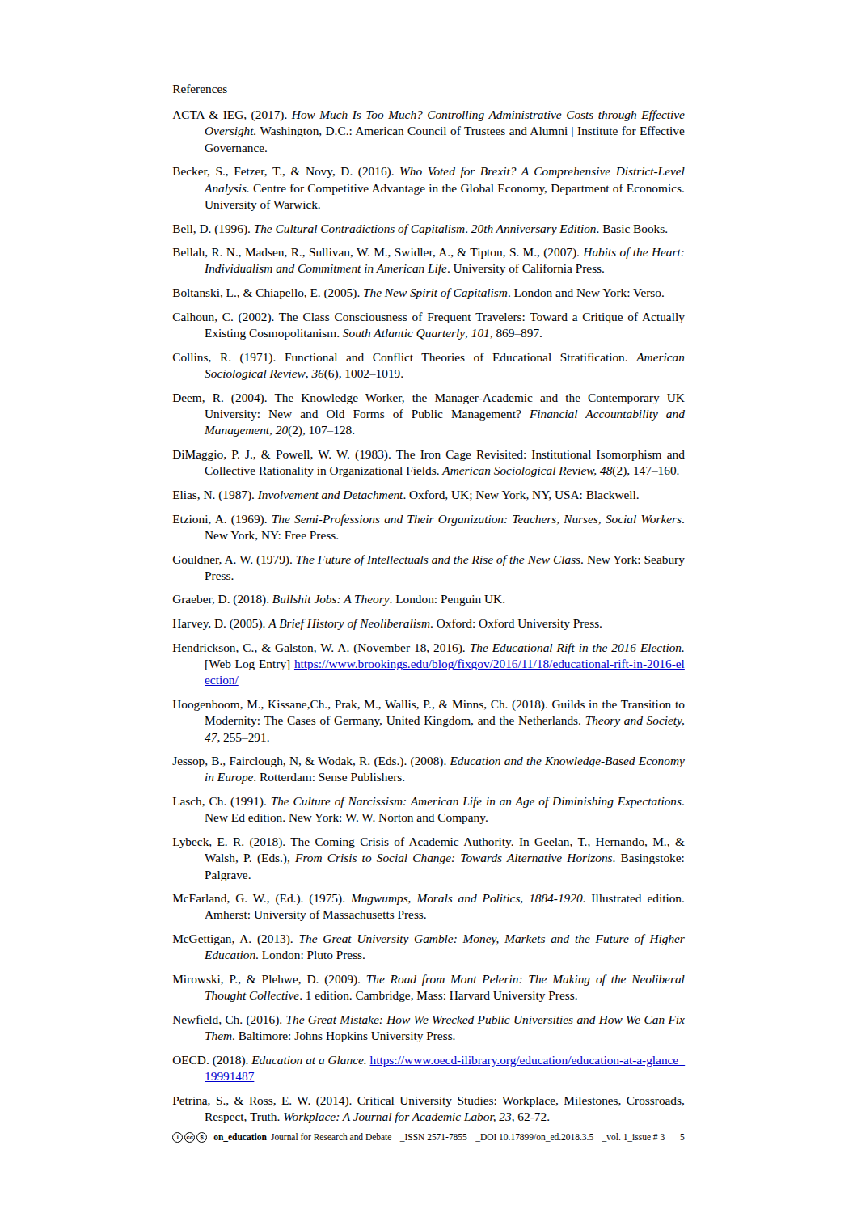References
ACTA & IEG, (2017). How Much Is Too Much? Controlling Administrative Costs through Effective Oversight. Washington, D.C.: American Council of Trustees and Alumni | Institute for Effective Governance.
Becker, S., Fetzer, T., & Novy, D. (2016). Who Voted for Brexit? A Comprehensive District-Level Analysis. Centre for Competitive Advantage in the Global Economy, Department of Economics. University of Warwick.
Bell, D. (1996). The Cultural Contradictions of Capitalism. 20th Anniversary Edition. Basic Books.
Bellah, R. N., Madsen, R., Sullivan, W. M., Swidler, A., & Tipton, S. M., (2007). Habits of the Heart: Individualism and Commitment in American Life. University of California Press.
Boltanski, L., & Chiapello, E. (2005). The New Spirit of Capitalism. London and New York: Verso.
Calhoun, C. (2002). The Class Consciousness of Frequent Travelers: Toward a Critique of Actually Existing Cosmopolitanism. South Atlantic Quarterly, 101, 869–897.
Collins, R. (1971). Functional and Conflict Theories of Educational Stratification. American Sociological Review, 36(6), 1002–1019.
Deem, R. (2004). The Knowledge Worker, the Manager-Academic and the Contemporary UK University: New and Old Forms of Public Management? Financial Accountability and Management, 20(2), 107–128.
DiMaggio, P. J., & Powell, W. W. (1983). The Iron Cage Revisited: Institutional Isomorphism and Collective Rationality in Organizational Fields. American Sociological Review, 48(2), 147–160.
Elias, N. (1987). Involvement and Detachment. Oxford, UK; New York, NY, USA: Blackwell.
Etzioni, A. (1969). The Semi-Professions and Their Organization: Teachers, Nurses, Social Workers. New York, NY: Free Press.
Gouldner, A. W. (1979). The Future of Intellectuals and the Rise of the New Class. New York: Seabury Press.
Graeber, D. (2018). Bullshit Jobs: A Theory. London: Penguin UK.
Harvey, D. (2005). A Brief History of Neoliberalism. Oxford: Oxford University Press.
Hendrickson, C., & Galston, W. A. (November 18, 2016). The Educational Rift in the 2016 Election. [Web Log Entry] https://www.brookings.edu/blog/fixgov/2016/11/18/educational-rift-in-2016-election/
Hoogenboom, M., Kissane,Ch., Prak, M., Wallis, P., & Minns, Ch. (2018). Guilds in the Transition to Modernity: The Cases of Germany, United Kingdom, and the Netherlands. Theory and Society, 47, 255–291.
Jessop, B., Fairclough, N, & Wodak, R. (Eds.). (2008). Education and the Knowledge-Based Economy in Europe. Rotterdam: Sense Publishers.
Lasch, Ch. (1991). The Culture of Narcissism: American Life in an Age of Diminishing Expectations. New Ed edition. New York: W. W. Norton and Company.
Lybeck, E. R. (2018). The Coming Crisis of Academic Authority. In Geelan, T., Hernando, M., & Walsh, P. (Eds.), From Crisis to Social Change: Towards Alternative Horizons. Basingstoke: Palgrave.
McFarland, G. W., (Ed.). (1975). Mugwumps, Morals and Politics, 1884-1920. Illustrated edition. Amherst: University of Massachusetts Press.
McGettigan, A. (2013). The Great University Gamble: Money, Markets and the Future of Higher Education. London: Pluto Press.
Mirowski, P., & Plehwe, D. (2009). The Road from Mont Pelerin: The Making of the Neoliberal Thought Collective. 1 edition. Cambridge, Mass: Harvard University Press.
Newfield, Ch. (2016). The Great Mistake: How We Wrecked Public Universities and How We Can Fix Them. Baltimore: Johns Hopkins University Press.
OECD. (2018). Education at a Glance. https://www.oecd-ilibrary.org/education/education-at-a-glance_19991487
Petrina, S., & Ross, E. W. (2014). Critical University Studies: Workplace, Milestones, Crossroads, Respect, Truth. Workplace: A Journal for Academic Labor, 23, 62-72.
icc$ on_education Journal for Research and Debate _ISSN 2571-7855 _DOI 10.17899/on_ed.2018.3.5 _vol. 1_issue # 3 5